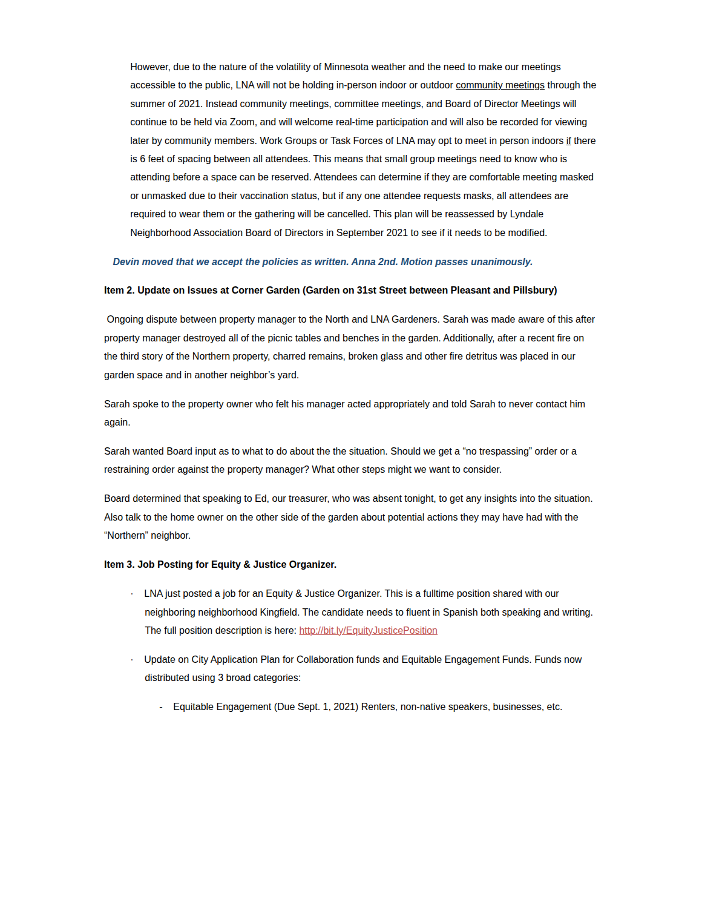However, due to the nature of the volatility of Minnesota weather and the need to make our meetings accessible to the public, LNA will not be holding in-person indoor or outdoor community meetings through the summer of 2021. Instead community meetings, committee meetings, and Board of Director Meetings will continue to be held via Zoom, and will welcome real-time participation and will also be recorded for viewing later by community members. Work Groups or Task Forces of LNA may opt to meet in person indoors if there is 6 feet of spacing between all attendees. This means that small group meetings need to know who is attending before a space can be reserved. Attendees can determine if they are comfortable meeting masked or unmasked due to their vaccination status, but if any one attendee requests masks, all attendees are required to wear them or the gathering will be cancelled. This plan will be reassessed by Lyndale Neighborhood Association Board of Directors in September 2021 to see if it needs to be modified.
Devin moved that we accept the policies as written. Anna 2nd. Motion passes unanimously.
Item 2. Update on Issues at Corner Garden (Garden on 31st Street between Pleasant and Pillsbury)
Ongoing dispute between property manager to the North and LNA Gardeners. Sarah was made aware of this after property manager destroyed all of the picnic tables and benches in the garden. Additionally, after a recent fire on the third story of the Northern property, charred remains, broken glass and other fire detritus was placed in our garden space and in another neighbor’s yard.
Sarah spoke to the property owner who felt his manager acted appropriately and told Sarah to never contact him again.
Sarah wanted Board input as to what to do about the the situation. Should we get a “no trespassing” order or a restraining order against the property manager? What other steps might we want to consider.
Board determined that speaking to Ed, our treasurer, who was absent tonight, to get any insights into the situation. Also talk to the home owner on the other side of the garden about potential actions they may have had with the “Northern” neighbor.
Item 3. Job Posting for Equity & Justice Organizer.
· LNA just posted a job for an Equity & Justice Organizer. This is a fulltime position shared with our neighboring neighborhood Kingfield. The candidate needs to fluent in Spanish both speaking and writing. The full position description is here: http://bit.ly/EquityJusticePosition
· Update on City Application Plan for Collaboration funds and Equitable Engagement Funds. Funds now distributed using 3 broad categories:
- Equitable Engagement (Due Sept. 1, 2021) Renters, non-native speakers, businesses, etc.